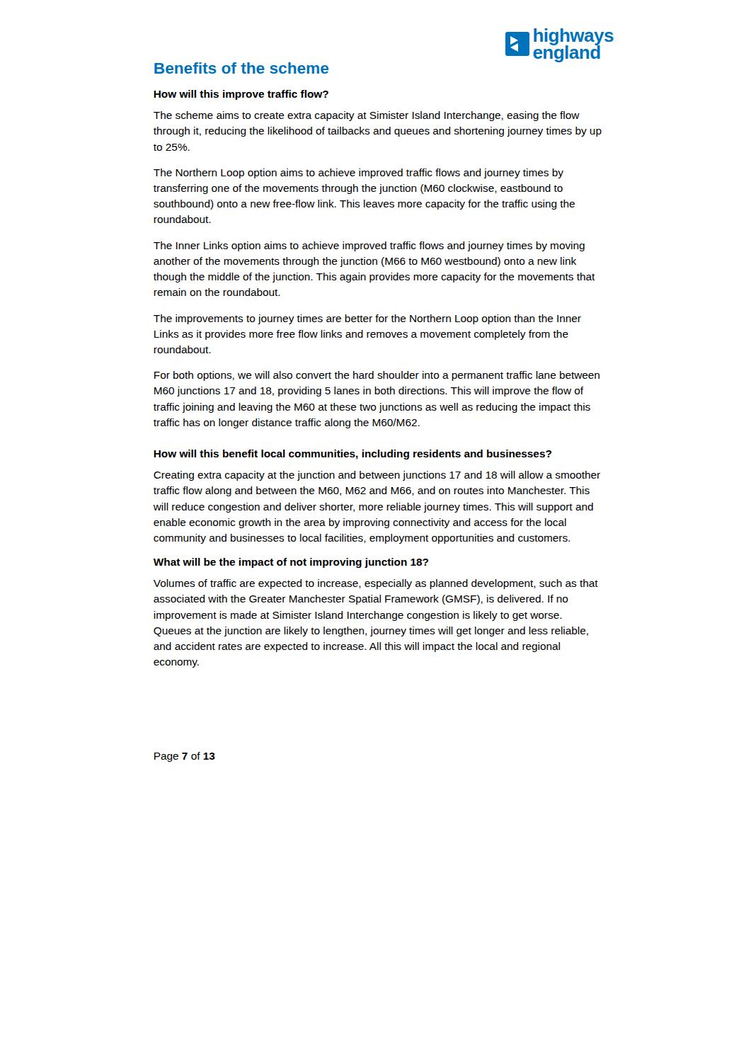highways england
Benefits of the scheme
How will this improve traffic flow?
The scheme aims to create extra capacity at Simister Island Interchange, easing the flow through it, reducing the likelihood of tailbacks and queues and shortening journey times by up to 25%.
The Northern Loop option aims to achieve improved traffic flows and journey times by transferring one of the movements through the junction (M60 clockwise, eastbound to southbound) onto a new free-flow link. This leaves more capacity for the traffic using the roundabout.
The Inner Links option aims to achieve improved traffic flows and journey times by moving another of the movements through the junction (M66 to M60 westbound) onto a new link though the middle of the junction. This again provides more capacity for the movements that remain on the roundabout.
The improvements to journey times are better for the Northern Loop option than the Inner Links as it provides more free flow links and removes a movement completely from the roundabout.
For both options, we will also convert the hard shoulder into a permanent traffic lane between M60 junctions 17 and 18, providing 5 lanes in both directions. This will improve the flow of traffic joining and leaving the M60 at these two junctions as well as reducing the impact this traffic has on longer distance traffic along the M60/M62.
How will this benefit local communities, including residents and businesses?
Creating extra capacity at the junction and between junctions 17 and 18 will allow a smoother traffic flow along and between the M60, M62 and M66, and on routes into Manchester. This will reduce congestion and deliver shorter, more reliable journey times. This will support and enable economic growth in the area by improving connectivity and access for the local community and businesses to local facilities, employment opportunities and customers.
What will be the impact of not improving junction 18?
Volumes of traffic are expected to increase, especially as planned development, such as that associated with the Greater Manchester Spatial Framework (GMSF), is delivered. If no improvement is made at Simister Island Interchange congestion is likely to get worse. Queues at the junction are likely to lengthen, journey times will get longer and less reliable, and accident rates are expected to increase. All this will impact the local and regional economy.
Page 7 of 13